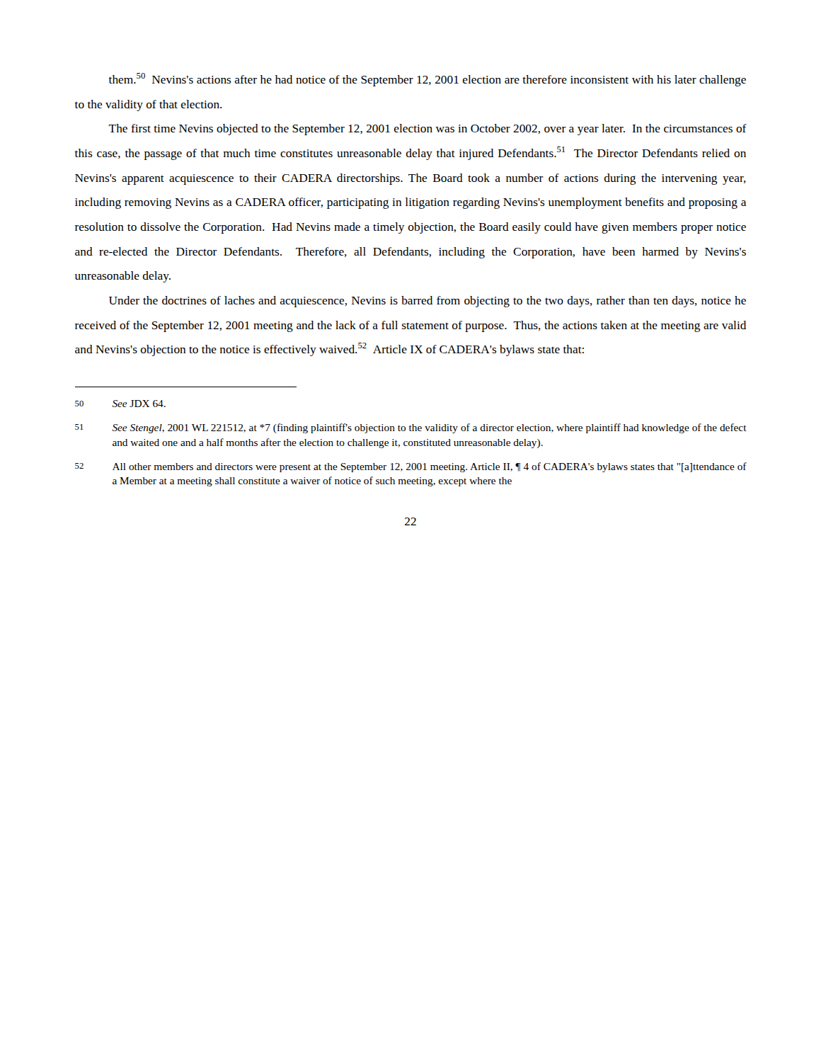them.50 Nevins's actions after he had notice of the September 12, 2001 election are therefore inconsistent with his later challenge to the validity of that election.
The first time Nevins objected to the September 12, 2001 election was in October 2002, over a year later. In the circumstances of this case, the passage of that much time constitutes unreasonable delay that injured Defendants.51 The Director Defendants relied on Nevins's apparent acquiescence to their CADERA directorships. The Board took a number of actions during the intervening year, including removing Nevins as a CADERA officer, participating in litigation regarding Nevins's unemployment benefits and proposing a resolution to dissolve the Corporation. Had Nevins made a timely objection, the Board easily could have given members proper notice and re-elected the Director Defendants. Therefore, all Defendants, including the Corporation, have been harmed by Nevins's unreasonable delay.
Under the doctrines of laches and acquiescence, Nevins is barred from objecting to the two days, rather than ten days, notice he received of the September 12, 2001 meeting and the lack of a full statement of purpose. Thus, the actions taken at the meeting are valid and Nevins's objection to the notice is effectively waived.52 Article IX of CADERA's bylaws state that:
50
See JDX 64.
51
See Stengel, 2001 WL 221512, at *7 (finding plaintiff's objection to the validity of a director election, where plaintiff had knowledge of the defect and waited one and a half months after the election to challenge it, constituted unreasonable delay).
52
All other members and directors were present at the September 12, 2001 meeting. Article II, ¶ 4 of CADERA's bylaws states that "[a]ttendance of a Member at a meeting shall constitute a waiver of notice of such meeting, except where the
22